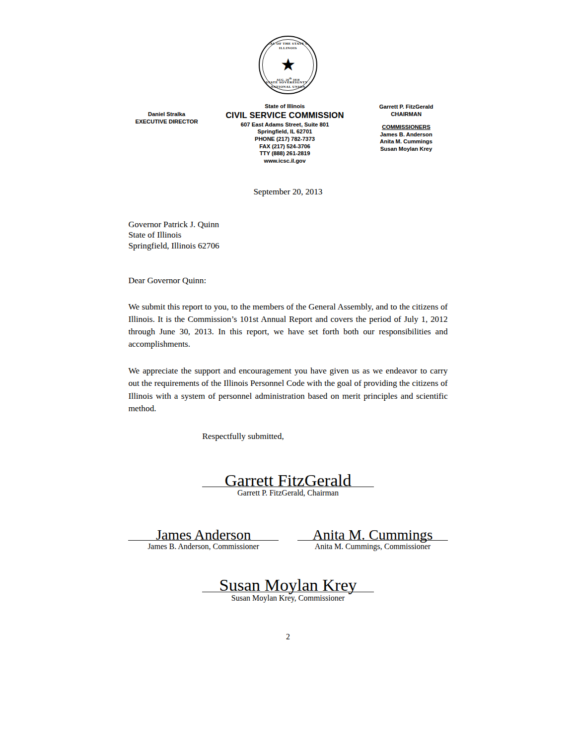SEAL OF THE STATE OF ILLINOIS
★
AUG. 26th 1818
STATE SOVEREIGNTY · NATIONAL UNION
| Daniel Stralka EXECUTIVE DIRECTOR | State of Illinois CIVIL SERVICE COMMISSION 607 East Adams Street, Suite 801 Springfield, IL 62701 PHONE (217) 782-7373 FAX (217) 524-3706 TTY (888) 261-2819 www.icsc.il.gov | Garrett P. FitzGerald CHAIRMAN COMMISSIONERS James B. Anderson Anita M. Cummings Susan Moylan Krey |
September 20, 2013
Governor Patrick J. Quinn
State of Illinois
Springfield, Illinois 62706
Dear Governor Quinn:
We submit this report to you, to the members of the General Assembly, and to the citizens of Illinois. It is the Commission’s 101st Annual Report and covers the period of July 1, 2012 through June 30, 2013. In this report, we have set forth both our responsibilities and accomplishments.
We appreciate the support and encouragement you have given us as we endeavor to carry out the requirements of the Illinois Personnel Code with the goal of providing the citizens of Illinois with a system of personnel administration based on merit principles and scientific method.
Respectfully submitted,
Garrett FitzGerald
Garrett P. FitzGerald, Chairman
James Anderson
James B. Anderson, Commissioner
Anita M. Cummings
Anita M. Cummings, Commissioner
Susan Moylan Krey
Susan Moylan Krey, Commissioner
2